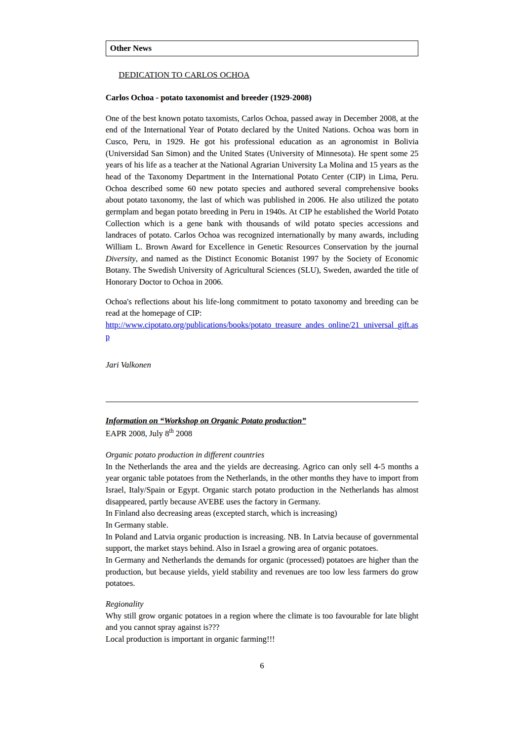Other News
DEDICATION TO CARLOS OCHOA
Carlos Ochoa - potato taxonomist and breeder (1929-2008)
One of the best known potato taxomists, Carlos Ochoa, passed away in December 2008, at the end of the International Year of Potato declared by the United Nations. Ochoa was born in Cusco, Peru, in 1929. He got his professional education as an agronomist in Bolivia (Universidad San Simon) and the United States (University of Minnesota). He spent some 25 years of his life as a teacher at the National Agrarian University La Molina and 15 years as the head of the Taxonomy Department in the International Potato Center (CIP) in Lima, Peru. Ochoa described some 60 new potato species and authored several comprehensive books about potato taxonomy, the last of which was published in 2006. He also utilized the potato germplam and began potato breeding in Peru in 1940s. At CIP he established the World Potato Collection which is a gene bank with thousands of wild potato species accessions and landraces of potato. Carlos Ochoa was recognized internationally by many awards, including William L. Brown Award for Excellence in Genetic Resources Conservation by the journal Diversity, and named as the Distinct Economic Botanist 1997 by the Society of Economic Botany. The Swedish University of Agricultural Sciences (SLU), Sweden, awarded the title of Honorary Doctor to Ochoa in 2006.
Ochoa's reflections about his life-long commitment to potato taxonomy and breeding can be read at the homepage of CIP:
http://www.cipotato.org/publications/books/potato_treasure_andes_online/21_universal_gift.asp
Jari Valkonen
Information on “Workshop on Organic Potato production”
EAPR 2008, July 8th 2008
Organic potato production in different countries
In the Netherlands the area and the yields are decreasing. Agrico can only sell 4-5 months a year organic table potatoes from the Netherlands, in the other months they have to import from Israel, Italy/Spain or Egypt. Organic starch potato production in the Netherlands has almost disappeared, partly because AVEBE uses the factory in Germany.
In Finland also decreasing areas (excepted starch, which is increasing)
In Germany stable.
In Poland and Latvia organic production is increasing. NB. In Latvia because of governmental support, the market stays behind. Also in Israel a growing area of organic potatoes.
In Germany and Netherlands the demands for organic (processed) potatoes are higher than the production, but because yields, yield stability and revenues are too low less farmers do grow potatoes.
Regionality
Why still grow organic potatoes in a region where the climate is too favourable for late blight and you cannot spray against is???
Local production is important in organic farming!!!
6